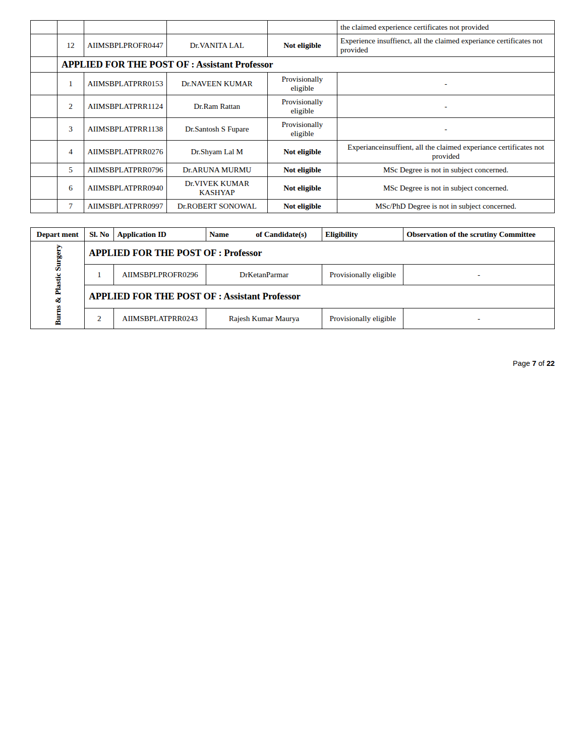| | | | | | the claimed experience certificates not provided |
| | 12 | AIIMSBPLPROFR0447 | Dr.VANITA LAL | Not eligible | Experience insuffienct, all the claimed experiance certificates not provided |
| | APPLIED FOR THE POST OF : Assistant Professor |
| | 1 | AIIMSBPLATPRR0153 | Dr.NAVEEN KUMAR | Provisionally eligible | - |
| | 2 | AIIMSBPLATPRR1124 | Dr.Ram Rattan | Provisionally eligible | - |
| | 3 | AIIMSBPLATPRR1138 | Dr.Santosh S Fupare | Provisionally eligible | - |
| | 4 | AIIMSBPLATPRR0276 | Dr.Shyam Lal M | Not eligible | Experianceinsuffient, all the claimed experiance certificates not provided |
| | 5 | AIIMSBPLATPRR0796 | Dr.ARUNA MURMU | Not eligible | MSc Degree is not in subject concerned. |
| | 6 | AIIMSBPLATPRR0940 | Dr.VIVEK KUMAR KASHYAP | Not eligible | MSc Degree is not in subject concerned. |
| | 7 | AIIMSBPLATPRR0997 | Dr.ROBERT SONOWAL | Not eligible | MSc/PhD Degree is not in subject concerned. |
| Depart ment | Sl. No | Application ID | Name of Candidate(s) | Eligibility | Observation of the scrutiny Committee |
| --- | --- | --- | --- | --- | --- |
| Burns & Plastic Surgery | APPLIED FOR THE POST OF : Professor |
| 1 | AIIMSBPLPROFR0296 | DrKetanParmar | Provisionally eligible | - |
| APPLIED FOR THE POST OF : Assistant Professor |
| 2 | AIIMSBPLATPRR0243 | Rajesh Kumar Maurya | Provisionally eligible | - |
Page 7 of 22